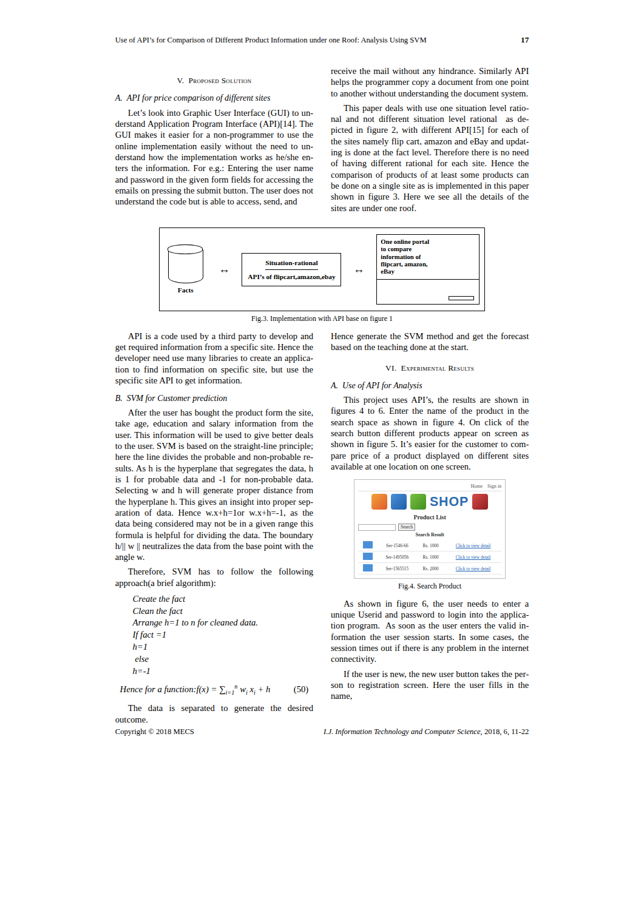Use of API’s for Comparison of Different Product Information under one Roof: Analysis Using SVM 17
V. Proposed Solution
A. API for price comparison of different sites
Let’s look into Graphic User Interface (GUI) to understand Application Program Interface (API)[14]. The GUI makes it easier for a non-programmer to use the online implementation easily without the need to understand how the implementation works as he/she enters the information. For e.g.: Entering the user name and password in the given form fields for accessing the emails on pressing the submit button. The user does not understand the code but is able to access, send, and
receive the mail without any hindrance. Similarly API helps the programmer copy a document from one point to another without understanding the document system.
This paper deals with use one situation level rational and not different situation level rational as depicted in figure 2, with different API[15] for each of the sites namely flip cart, amazon and eBay and updating is done at the fact level. Therefore there is no need of having different rational for each site. Hence the comparison of products of at least some products can be done on a single site as is implemented in this paper shown in figure 3. Here we see all the details of the sites are under one roof.
Facts
↔
Situation-rational
API’s of flipcart,amazon,ebay
↔
One online portal
to compare
information of
flipcart, amazon,
eBay
Fig.3. Implementation with API base on figure 1
API is a code used by a third party to develop and get required information from a specific site. Hence the developer need use many libraries to create an application to find information on specific site, but use the specific site API to get information.
B. SVM for Customer prediction
After the user has bought the product form the site, take age, education and salary information from the user. This information will be used to give better deals to the user. SVM is based on the straight-line principle; here the line divides the probable and non-probable results. As h is the hyperplane that segregates the data, h is 1 for probable data and -1 for non-probable data. Selecting w and h will generate proper distance from the hyperplane h. This gives an insight into proper separation of data. Hence w.x+h=1or w.x+h=-1, as the data being considered may not be in a given range this formula is helpful for dividing the data. The boundary h/|| w || neutralizes the data from the base point with the angle w.
Therefore, SVM has to follow the following approach(a brief algorithm):
Create the fact
Clean the fact
Arrange h=1 to n for cleaned data.
If fact =1
h=1
else
h=-1
Hence for a function:f(x) = ∑i=1n wi xi + h(50)
The data is separated to generate the desired outcome.
Hence generate the SVM method and get the forecast based on the teaching done at the start.
VI. Experimental Results
A. Use of API for Analysis
This project uses API’s, the results are shown in figures 4 to 6. Enter the name of the product in the search space as shown in figure 4. On click of the search button different products appear on screen as shown in figure 5. It’s easier for the customer to compare price of a product displayed on different sites available at one location on one screen.
Home Sign in
SHOP
Product List
Search
Search Result
| | Ser-1546-66 | Rs. 1000 | Click to view detail |
| | Ser-1495056 | Rs. 1000 | Click to view detail |
| | Ser-1565515 | Rs. 2000 | Click to view detail |
Fig.4. Search Product
As shown in figure 6, the user needs to enter a unique Userid and password to login into the application program. As soon as the user enters the valid information the user session starts. In some cases, the session times out if there is any problem in the internet connectivity.
If the user is new, the new user button takes the person to registration screen. Here the user fills in the name,
Copyright © 2018 MECS I.J. Information Technology and Computer Science, 2018, 6, 11-22